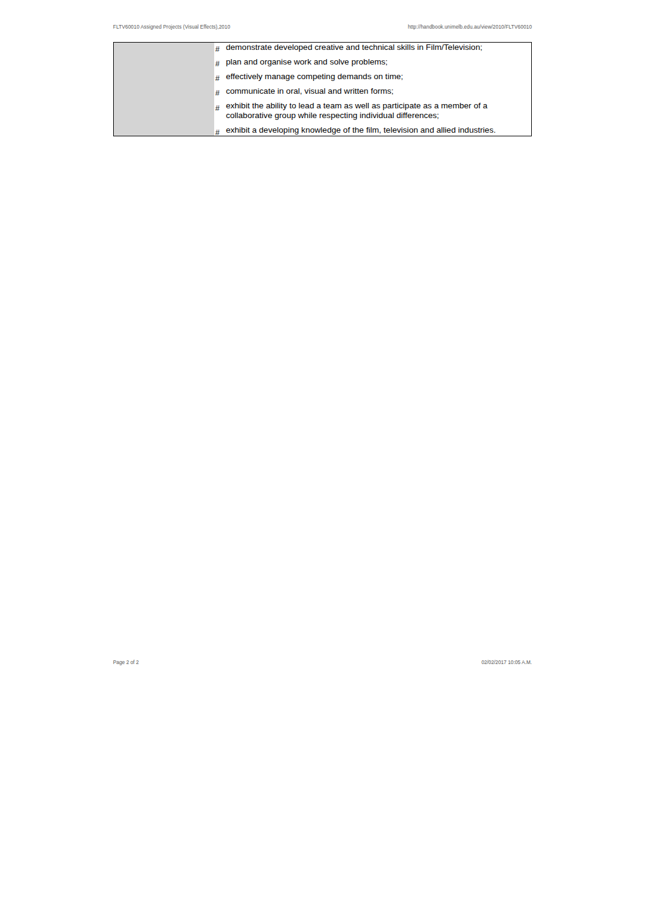FLTV60010 Assigned Projects (Visual Effects),2010
http://handbook.unimelb.edu.au/view/2010/FLTV60010
| | # demonstrate developed creative and technical skills in Film/Television; # plan and organise work and solve problems; # effectively manage competing demands on time; # communicate in oral, visual and written forms; # exhibit the ability to lead a team as well as participate as a member of a collaborative group while respecting individual differences; # exhibit a developing knowledge of the film, television and allied industries. |
Page 2 of 2
02/02/2017 10:05 A.M.